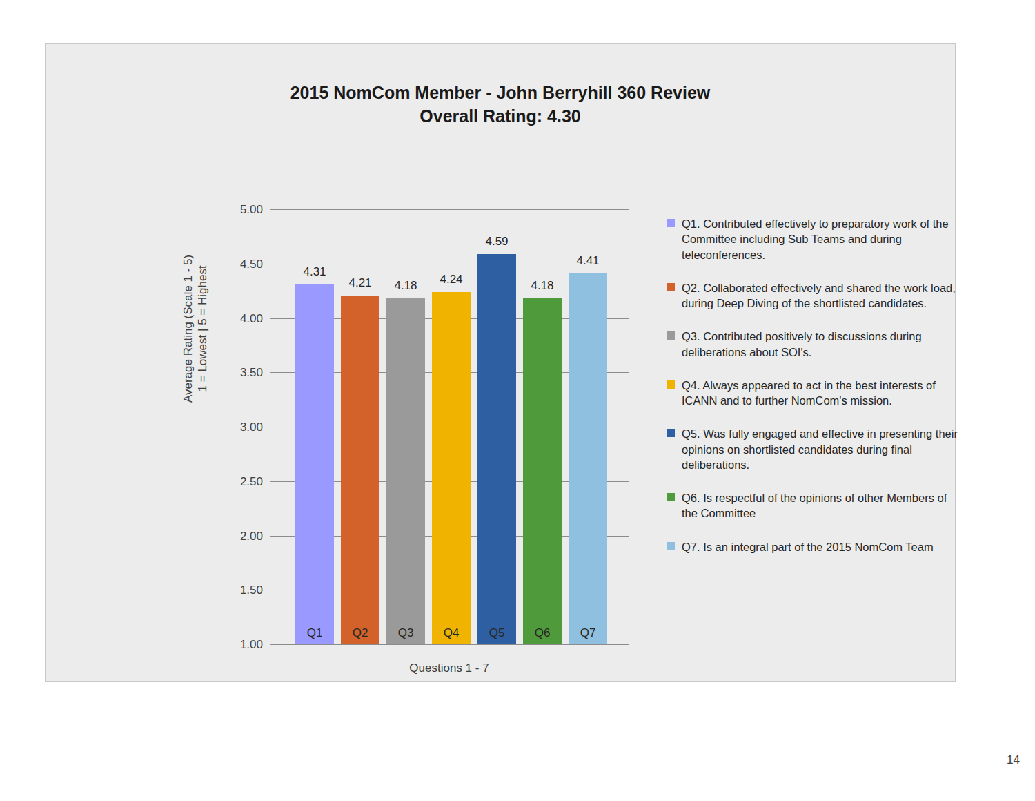2015 NomCom Member - John Berryhill 360 Review
Overall Rating: 4.30
Average Rating (Scale 1 - 5)
1 = Lowest | 5 = Highest
1.00
1.50
2.00
2.50
3.00
3.50
4.00
4.50
5.00
4.31 Q1
4.21 Q2
4.18 Q3
4.24 Q4
4.59 Q5
4.18 Q6
4.41 Q7
Questions 1 - 7
Q1. Contributed effectively to preparatory work of the Committee including Sub Teams and during teleconferences.
Q2. Collaborated effectively and shared the work load, during Deep Diving of the shortlisted candidates.
Q3. Contributed positively to discussions during deliberations about SOI's.
Q4. Always appeared to act in the best interests of ICANN and to further NomCom's mission.
Q5. Was fully engaged and effective in presenting their opinions on shortlisted candidates during final deliberations.
Q6. Is respectful of the opinions of other Members of the Committee
Q7. Is an integral part of the 2015 NomCom Team
14